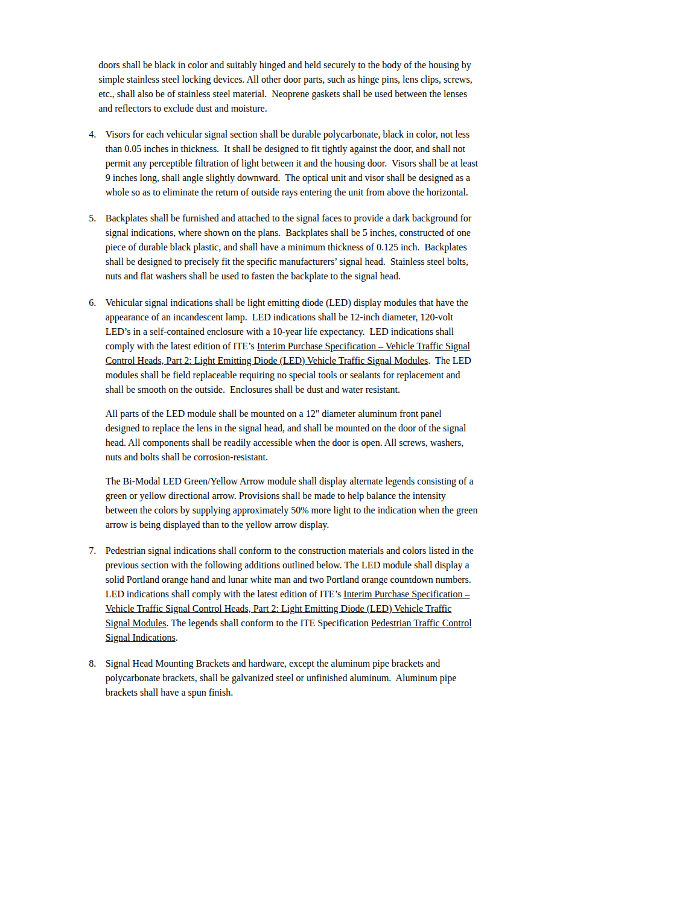doors shall be black in color and suitably hinged and held securely to the body of the housing by simple stainless steel locking devices. All other door parts, such as hinge pins, lens clips, screws, etc., shall also be of stainless steel material. Neoprene gaskets shall be used between the lenses and reflectors to exclude dust and moisture.
Visors for each vehicular signal section shall be durable polycarbonate, black in color, not less than 0.05 inches in thickness. It shall be designed to fit tightly against the door, and shall not permit any perceptible filtration of light between it and the housing door. Visors shall be at least 9 inches long, shall angle slightly downward. The optical unit and visor shall be designed as a whole so as to eliminate the return of outside rays entering the unit from above the horizontal.
Backplates shall be furnished and attached to the signal faces to provide a dark background for signal indications, where shown on the plans. Backplates shall be 5 inches, constructed of one piece of durable black plastic, and shall have a minimum thickness of 0.125 inch. Backplates shall be designed to precisely fit the specific manufacturers’ signal head. Stainless steel bolts, nuts and flat washers shall be used to fasten the backplate to the signal head.
Vehicular signal indications shall be light emitting diode (LED) display modules that have the appearance of an incandescent lamp. LED indications shall be 12-inch diameter, 120-volt LED’s in a self-contained enclosure with a 10-year life expectancy. LED indications shall comply with the latest edition of ITE’s Interim Purchase Specification – Vehicle Traffic Signal Control Heads, Part 2: Light Emitting Diode (LED) Vehicle Traffic Signal Modules. The LED modules shall be field replaceable requiring no special tools or sealants for replacement and shall be smooth on the outside. Enclosures shall be dust and water resistant.
All parts of the LED module shall be mounted on a 12" diameter aluminum front panel designed to replace the lens in the signal head, and shall be mounted on the door of the signal head. All components shall be readily accessible when the door is open. All screws, washers, nuts and bolts shall be corrosion-resistant.
The Bi-Modal LED Green/Yellow Arrow module shall display alternate legends consisting of a green or yellow directional arrow. Provisions shall be made to help balance the intensity between the colors by supplying approximately 50% more light to the indication when the green arrow is being displayed than to the yellow arrow display.
Pedestrian signal indications shall conform to the construction materials and colors listed in the previous section with the following additions outlined below. The LED module shall display a solid Portland orange hand and lunar white man and two Portland orange countdown numbers. LED indications shall comply with the latest edition of ITE’s Interim Purchase Specification – Vehicle Traffic Signal Control Heads, Part 2: Light Emitting Diode (LED) Vehicle Traffic Signal Modules. The legends shall conform to the ITE Specification Pedestrian Traffic Control Signal Indications.
Signal Head Mounting Brackets and hardware, except the aluminum pipe brackets and polycarbonate brackets, shall be galvanized steel or unfinished aluminum. Aluminum pipe brackets shall have a spun finish.